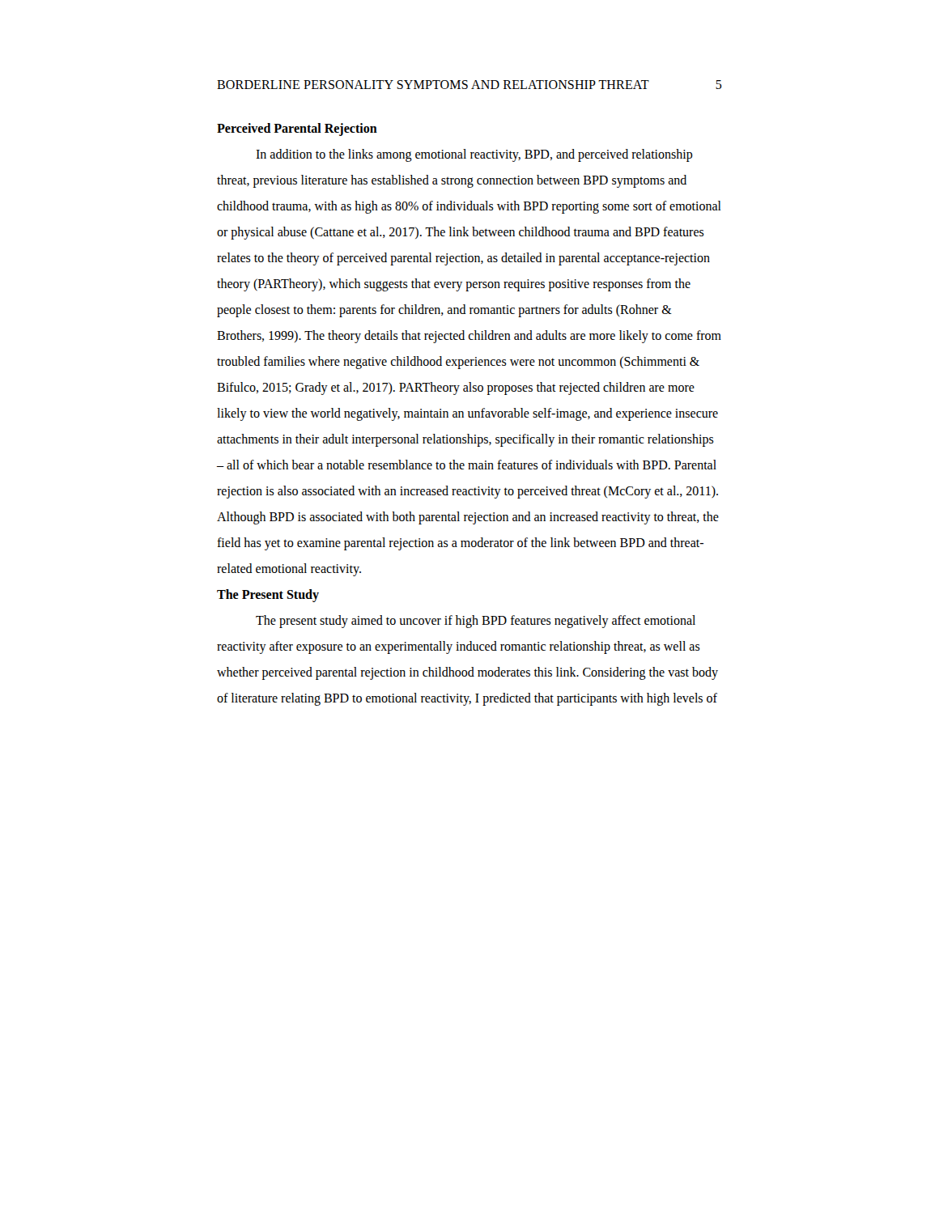Borderline Personality Symptoms and Relationship Threat 5
Perceived Parental Rejection
In addition to the links among emotional reactivity, BPD, and perceived relationship threat, previous literature has established a strong connection between BPD symptoms and childhood trauma, with as high as 80% of individuals with BPD reporting some sort of emotional or physical abuse (Cattane et al., 2017). The link between childhood trauma and BPD features relates to the theory of perceived parental rejection, as detailed in parental acceptance-rejection theory (PARTheory), which suggests that every person requires positive responses from the people closest to them: parents for children, and romantic partners for adults (Rohner & Brothers, 1999). The theory details that rejected children and adults are more likely to come from troubled families where negative childhood experiences were not uncommon (Schimmenti & Bifulco, 2015; Grady et al., 2017). PARTheory also proposes that rejected children are more likely to view the world negatively, maintain an unfavorable self-image, and experience insecure attachments in their adult interpersonal relationships, specifically in their romantic relationships – all of which bear a notable resemblance to the main features of individuals with BPD. Parental rejection is also associated with an increased reactivity to perceived threat (McCory et al., 2011). Although BPD is associated with both parental rejection and an increased reactivity to threat, the field has yet to examine parental rejection as a moderator of the link between BPD and threat-related emotional reactivity.
The Present Study
The present study aimed to uncover if high BPD features negatively affect emotional reactivity after exposure to an experimentally induced romantic relationship threat, as well as whether perceived parental rejection in childhood moderates this link. Considering the vast body of literature relating BPD to emotional reactivity, I predicted that participants with high levels of